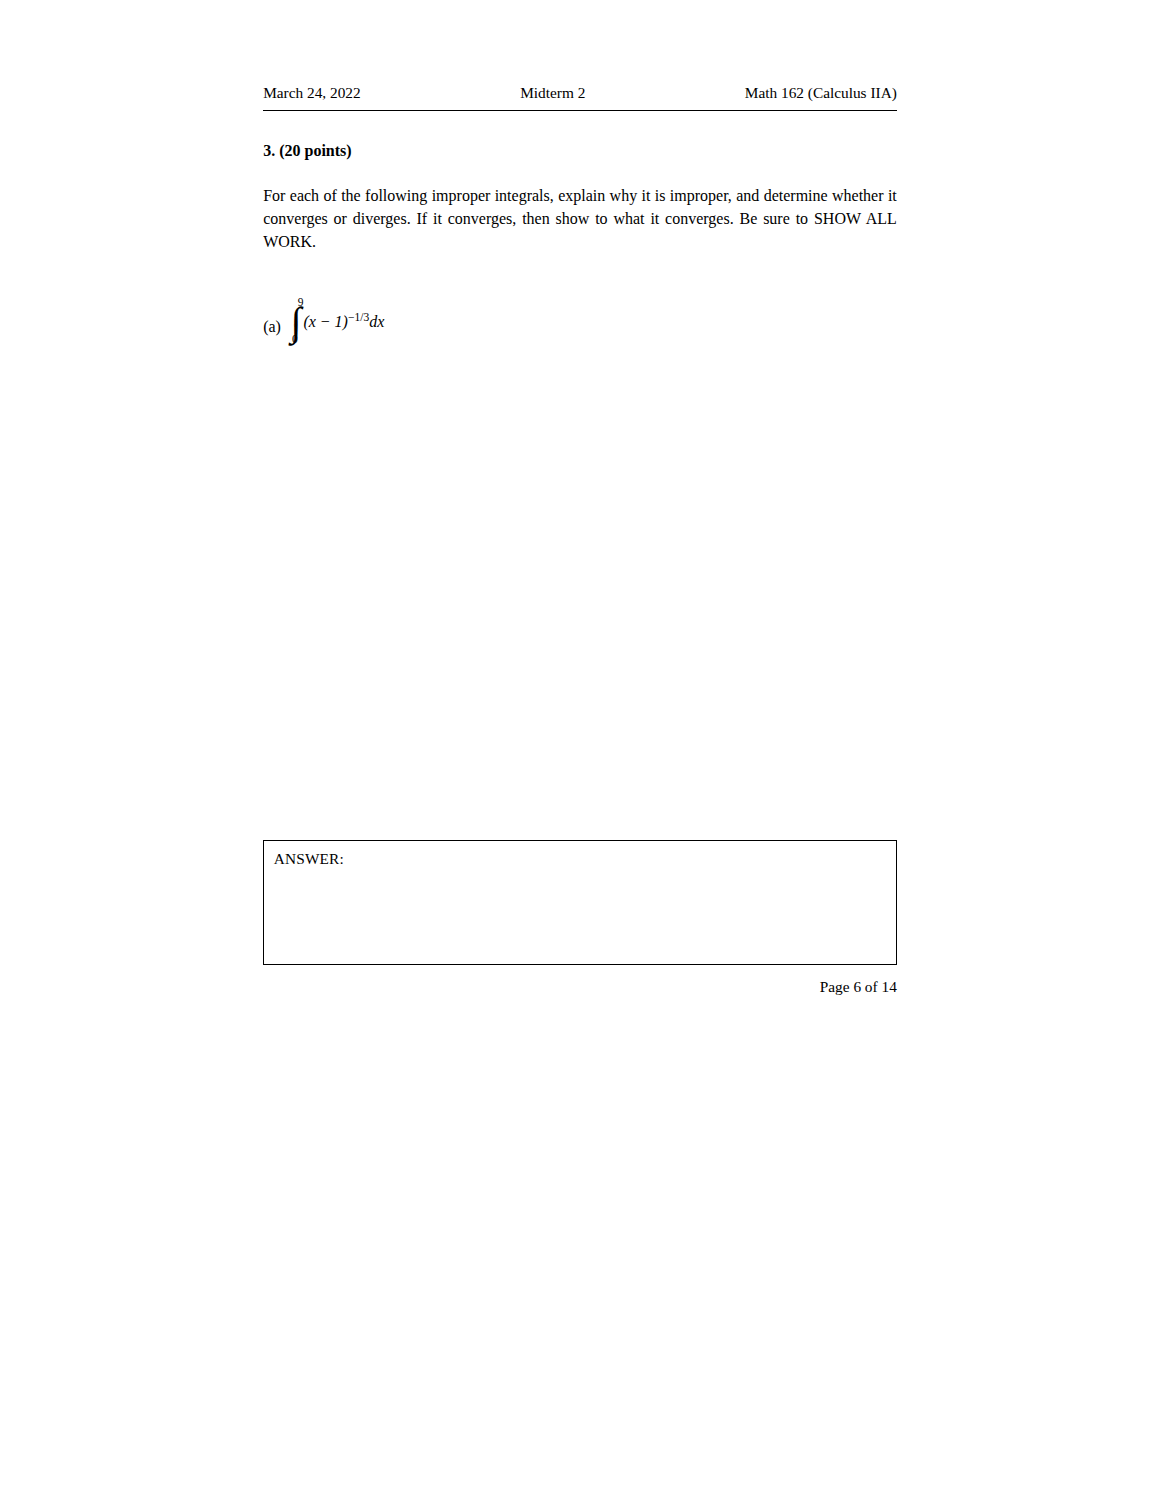March 24, 2022
Midterm 2
Math 162 (Calculus IIA)
3. (20 points)
For each of the following improper integrals, explain why it is improper, and determine whether it converges or diverges. If it converges, then show to what it converges. Be sure to SHOW ALL WORK.
(a)
∫ 9 0 (x − 1)−1/3dx
ANSWER:
Page 6 of 14